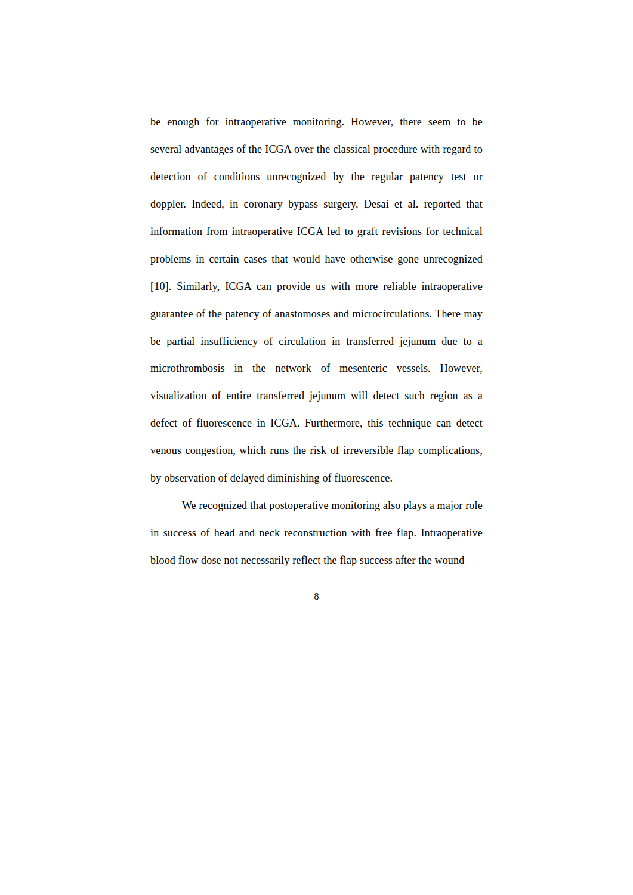be enough for intraoperative monitoring. However, there seem to be several advantages of the ICGA over the classical procedure with regard to detection of conditions unrecognized by the regular patency test or doppler. Indeed, in coronary bypass surgery, Desai et al. reported that information from intraoperative ICGA led to graft revisions for technical problems in certain cases that would have otherwise gone unrecognized [10]. Similarly, ICGA can provide us with more reliable intraoperative guarantee of the patency of anastomoses and microcirculations. There may be partial insufficiency of circulation in transferred jejunum due to a microthrombosis in the network of mesenteric vessels. However, visualization of entire transferred jejunum will detect such region as a defect of fluorescence in ICGA. Furthermore, this technique can detect venous congestion, which runs the risk of irreversible flap complications, by observation of delayed diminishing of fluorescence.
We recognized that postoperative monitoring also plays a major role in success of head and neck reconstruction with free flap. Intraoperative blood flow dose not necessarily reflect the flap success after the wound
8